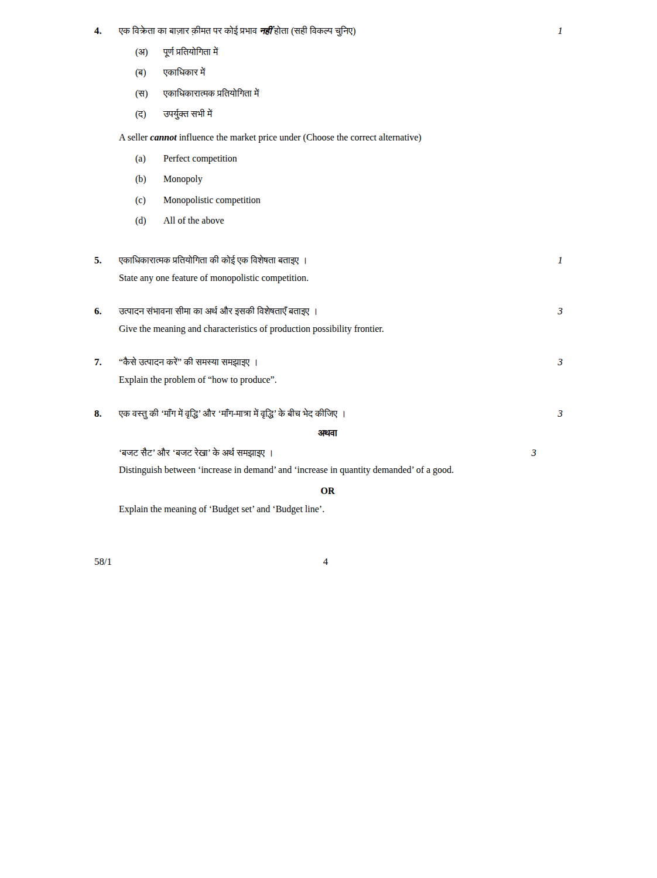4.
1
एक विक्रेता का बाज़ार क़ीमत पर कोई प्रभाव नहीं होता (सही विकल्प चुनिए)
(अ) पूर्ण प्रतियोगिता में
(ब) एकाधिकार में
(स) एकाधिकारात्मक प्रतियोगिता में
(द) उपर्युक्त सभी में
A seller cannot influence the market price under (Choose the correct alternative)
(a) Perfect competition
(b) Monopoly
(c) Monopolistic competition
(d) All of the above
5.
1
एकाधिकारात्मक प्रतियोगिता की कोई एक विशेषता बताइए ।
State any one feature of monopolistic competition.
6.
3
उत्पादन संभावना सीमा का अर्थ और इसकी विशेषताएँ बताइए ।
Give the meaning and characteristics of production possibility frontier.
7.
3
“कैसे उत्पादन करें” की समस्या समझाइए ।
Explain the problem of “how to produce”.
8.
3
एक वस्तु की ‘माँग में वृद्धि’ और ‘माँग-मात्रा में वृद्धि’ के बीच भेद कीजिए ।
अथवा
3 ‘बजट सैट’ और ‘बजट रेखा’ के अर्थ समझाइए ।
Distinguish between ‘increase in demand’ and ‘increase in quantity demanded’ of a good.
OR
Explain the meaning of ‘Budget set’ and ‘Budget line’.
58/1
4